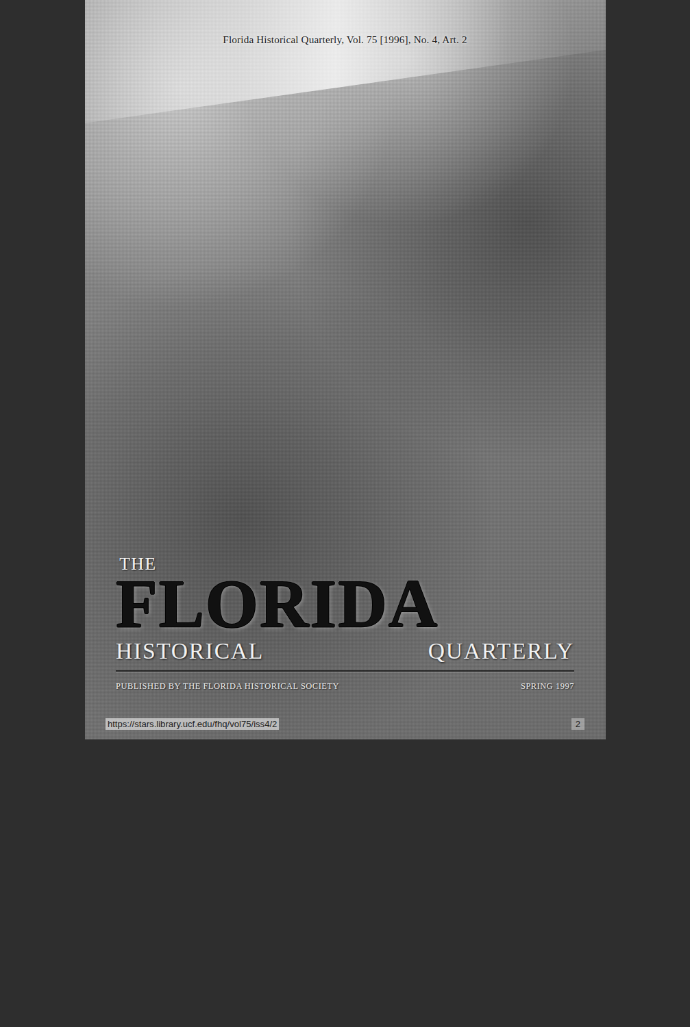Florida Historical Quarterly, Vol. 75 [1996], No. 4, Art. 2
THE
FLORIDA
HISTORICAL QUARTERLY
Published by the Florida Historical Society Spring 1997
https://stars.library.ucf.edu/fhq/vol75/iss4/2 2